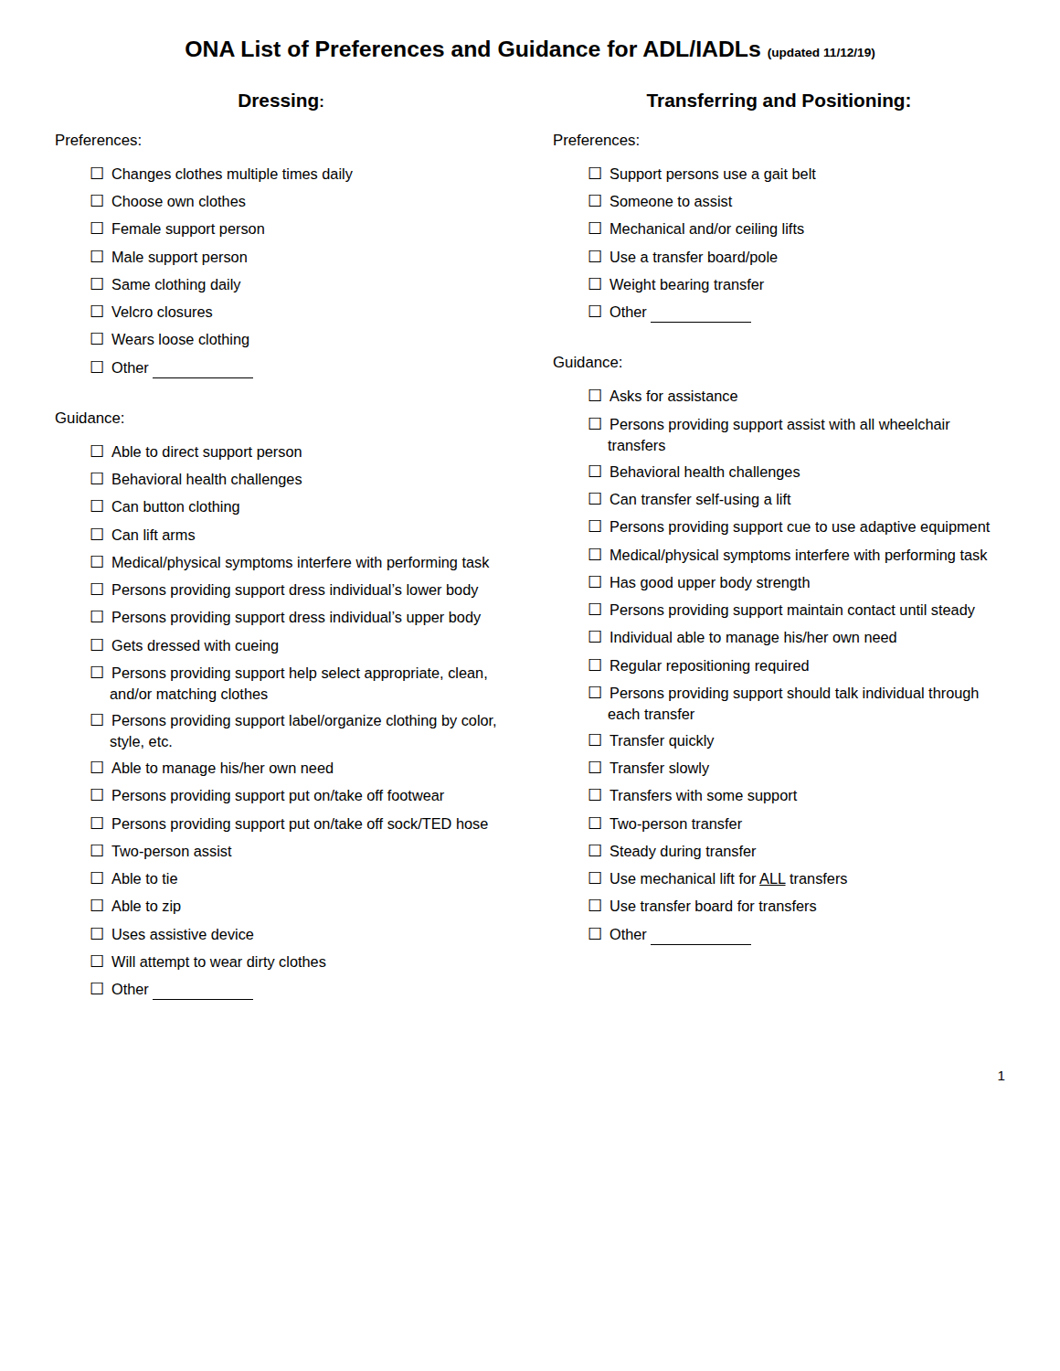ONA List of Preferences and Guidance for ADL/IADLs (updated 11/12/19)
Dressing:
Preferences:
Changes clothes multiple times daily
Choose own clothes
Female support person
Male support person
Same clothing daily
Velcro closures
Wears loose clothing
Other
Guidance:
Able to direct support person
Behavioral health challenges
Can button clothing
Can lift arms
Medical/physical symptoms interfere with performing task
Persons providing support dress individual’s lower body
Persons providing support dress individual’s upper body
Gets dressed with cueing
Persons providing support help select appropriate, clean, and/or matching clothes
Persons providing support label/organize clothing by color, style, etc.
Able to manage his/her own need
Persons providing support put on/take off footwear
Persons providing support put on/take off sock/TED hose
Two-person assist
Able to tie
Able to zip
Uses assistive device
Will attempt to wear dirty clothes
Other
Transferring and Positioning:
Preferences:
Support persons use a gait belt
Someone to assist
Mechanical and/or ceiling lifts
Use a transfer board/pole
Weight bearing transfer
Other
Guidance:
Asks for assistance
Persons providing support assist with all wheelchair transfers
Behavioral health challenges
Can transfer self-using a lift
Persons providing support cue to use adaptive equipment
Medical/physical symptoms interfere with performing task
Has good upper body strength
Persons providing support maintain contact until steady
Individual able to manage his/her own need
Regular repositioning required
Persons providing support should talk individual through each transfer
Transfer quickly
Transfer slowly
Transfers with some support
Two-person transfer
Steady during transfer
Use mechanical lift for ALL transfers
Use transfer board for transfers
Other
1